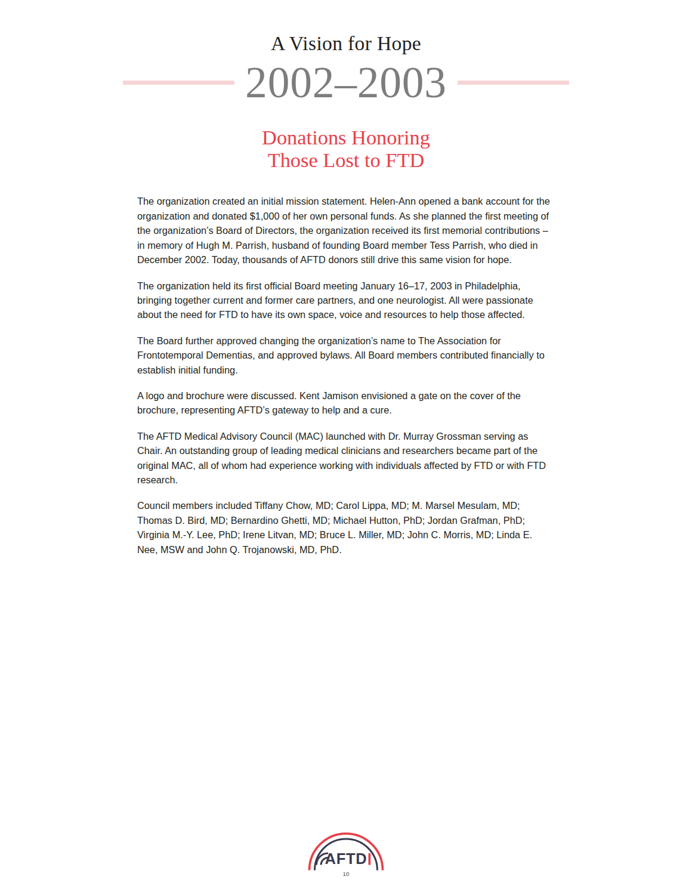A Vision for Hope
2002–2003
Donations Honoring
Those Lost to FTD
The organization created an initial mission statement. Helen-Ann opened a bank account for the organization and donated $1,000 of her own personal funds. As she planned the first meeting of the organization’s Board of Directors, the organization received its first memorial contributions – in memory of Hugh M. Parrish, husband of founding Board member Tess Parrish, who died in December 2002. Today, thousands of AFTD donors still drive this same vision for hope.
The organization held its first official Board meeting January 16–17, 2003 in Philadelphia, bringing together current and former care partners, and one neurologist. All were passionate about the need for FTD to have its own space, voice and resources to help those affected.
The Board further approved changing the organization’s name to The Association for Frontotemporal Dementias, and approved bylaws. All Board members contributed financially to establish initial funding.
A logo and brochure were discussed. Kent Jamison envisioned a gate on the cover of the brochure, representing AFTD’s gateway to help and a cure.
The AFTD Medical Advisory Council (MAC) launched with Dr. Murray Grossman serving as Chair. An outstanding group of leading medical clinicians and researchers became part of the original MAC, all of whom had experience working with individuals affected by FTD or with FTD research.
Council members included Tiffany Chow, MD; Carol Lippa, MD; M. Marsel Mesulam, MD; Thomas D. Bird, MD; Bernardino Ghetti, MD; Michael Hutton, PhD; Jordan Grafman, PhD; Virginia M.-Y. Lee, PhD; Irene Litvan, MD; Bruce L. Miller, MD; John C. Morris, MD; Linda E. Nee, MSW and John Q. Trojanowski, MD, PhD.
AFTD 10